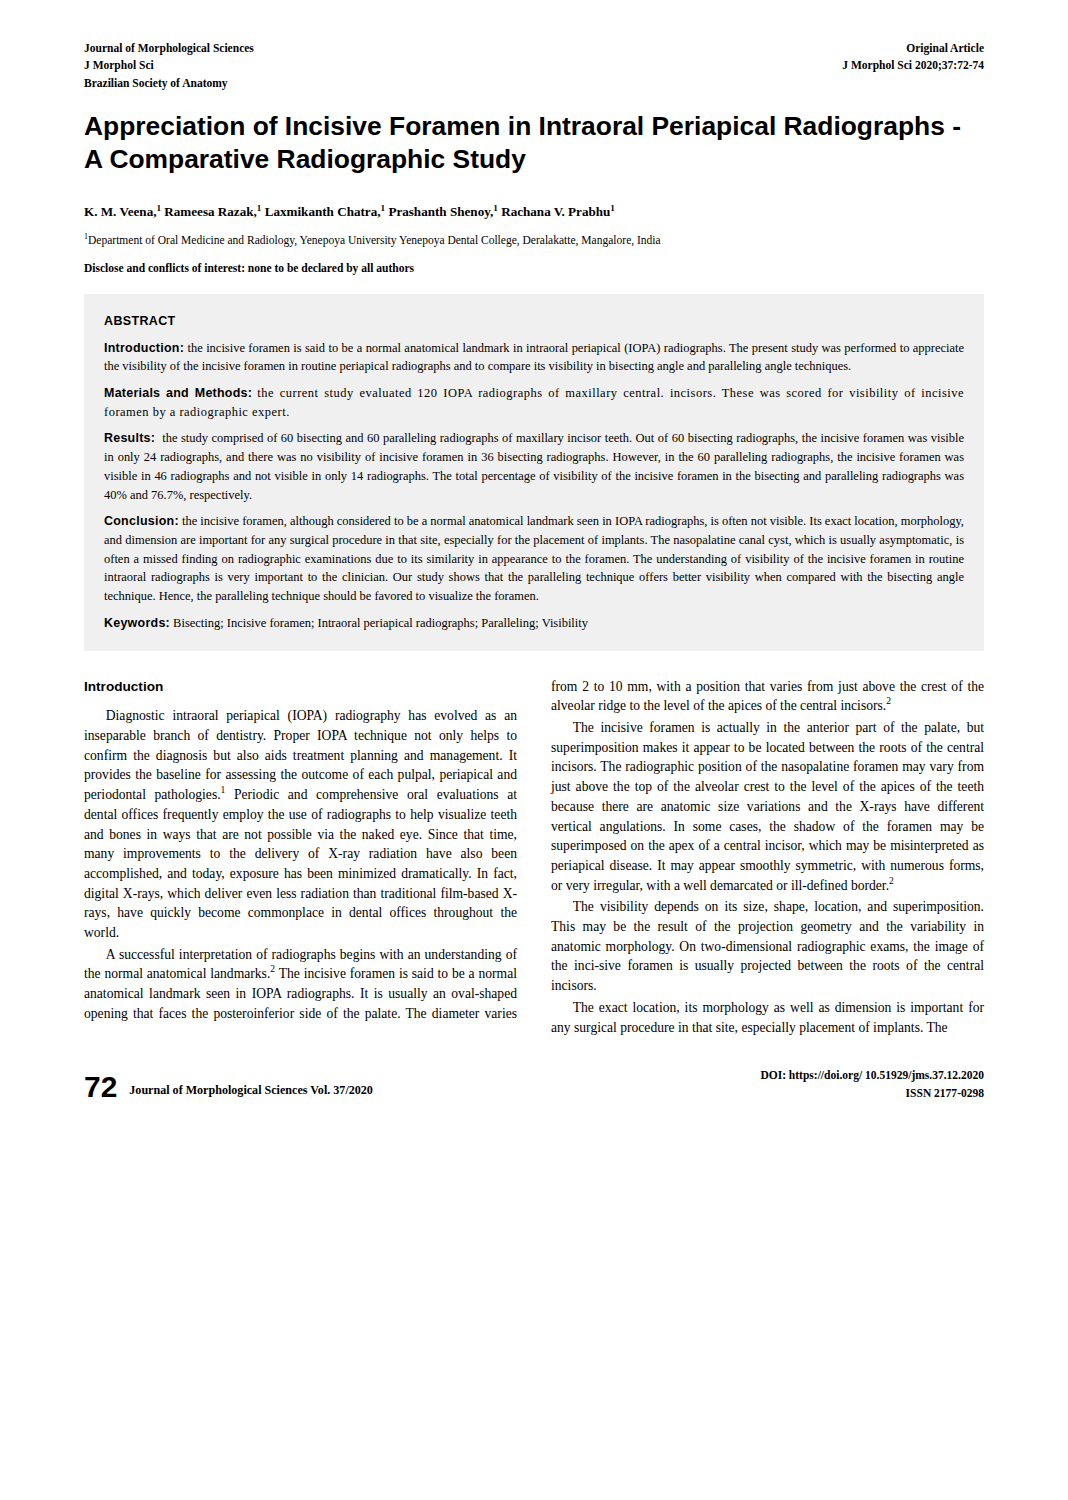Journal of Morphological Sciences
J Morphol Sci
Brazilian Society of Anatomy
Original Article
J Morphol Sci 2020;37:72-74
Appreciation of Incisive Foramen in Intraoral Periapical Radiographs - A Comparative Radiographic Study
K. M. Veena,1 Rameesa Razak,1 Laxmikanth Chatra,1 Prashanth Shenoy,1 Rachana V. Prabhu1
1Department of Oral Medicine and Radiology, Yenepoya University Yenepoya Dental College, Deralakatte, Mangalore, India
Disclose and conflicts of interest: none to be declared by all authors
ABSTRACT
Introduction: the incisive foramen is said to be a normal anatomical landmark in intraoral periapical (IOPA) radiographs. The present study was performed to appreciate the visibility of the incisive foramen in routine periapical radiographs and to compare its visibility in bisecting angle and paralleling angle techniques.
Materials and Methods: the current study evaluated 120 IOPA radiographs of maxillary central. incisors. These was scored for visibility of incisive foramen by a radiographic expert.
Results: the study comprised of 60 bisecting and 60 paralleling radiographs of maxillary incisor teeth. Out of 60 bisecting radiographs, the incisive foramen was visible in only 24 radiographs, and there was no visibility of incisive foramen in 36 bisecting radiographs. However, in the 60 paralleling radiographs, the incisive foramen was visible in 46 radiographs and not visible in only 14 radiographs. The total percentage of visibility of the incisive foramen in the bisecting and paralleling radiographs was 40% and 76.7%, respectively.
Conclusion: the incisive foramen, although considered to be a normal anatomical landmark seen in IOPA radiographs, is often not visible. Its exact location, morphology, and dimension are important for any surgical procedure in that site, especially for the placement of implants. The nasopalatine canal cyst, which is usually asymptomatic, is often a missed finding on radiographic examinations due to its similarity in appearance to the foramen. The understanding of visibility of the incisive foramen in routine intraoral radiographs is very important to the clinician. Our study shows that the paralleling technique offers better visibility when compared with the bisecting angle technique. Hence, the paralleling technique should be favored to visualize the foramen.
Keywords: Bisecting; Incisive foramen; Intraoral periapical radiographs; Paralleling; Visibility
Introduction
Diagnostic intraoral periapical (IOPA) radiography has evolved as an inseparable branch of dentistry. Proper IOPA technique not only helps to confirm the diagnosis but also aids treatment planning and management. It provides the baseline for assessing the outcome of each pulpal, periapical and periodontal pathologies.1 Periodic and comprehensive oral evaluations at dental offices frequently employ the use of radiographs to help visualize teeth and bones in ways that are not possible via the naked eye. Since that time, many improvements to the delivery of X-ray radiation have also been accomplished, and today, exposure has been minimized dramatically. In fact, digital X-rays, which deliver even less radiation than traditional film-based X-rays, have quickly become commonplace in dental offices throughout the world.
A successful interpretation of radiographs begins with an understanding of the normal anatomical landmarks.2 The incisive foramen is said to be a normal anatomical landmark seen in IOPA radiographs. It is usually an oval-shaped opening that faces the posteroinferior side of the palate. The diameter varies from 2 to 10 mm, with a position that varies from just above the crest of the alveolar ridge to the level of the apices of the central incisors.2
The incisive foramen is actually in the anterior part of the palate, but superimposition makes it appear to be located between the roots of the central incisors. The radiographic position of the nasopalatine foramen may vary from just above the top of the alveolar crest to the level of the apices of the teeth because there are anatomic size variations and the X-rays have different vertical angulations. In some cases, the shadow of the foramen may be superimposed on the apex of a central incisor, which may be misinterpreted as periapical disease. It may appear smoothly symmetric, with numerous forms, or very irregular, with a well demarcated or ill-defined border.2
The visibility depends on its size, shape, location, and superimposition. This may be the result of the projection geometry and the variability in anatomic morphology. On two-dimensional radiographic exams, the image of the inci-sive foramen is usually projected between the roots of the central incisors.
The exact location, its morphology as well as dimension is important for any surgical procedure in that site, especially placement of implants. The
72
Journal of Morphological Sciences Vol. 37/2020
DOI: https://doi.org/ 10.51929/jms.37.12.2020
ISSN 2177-0298